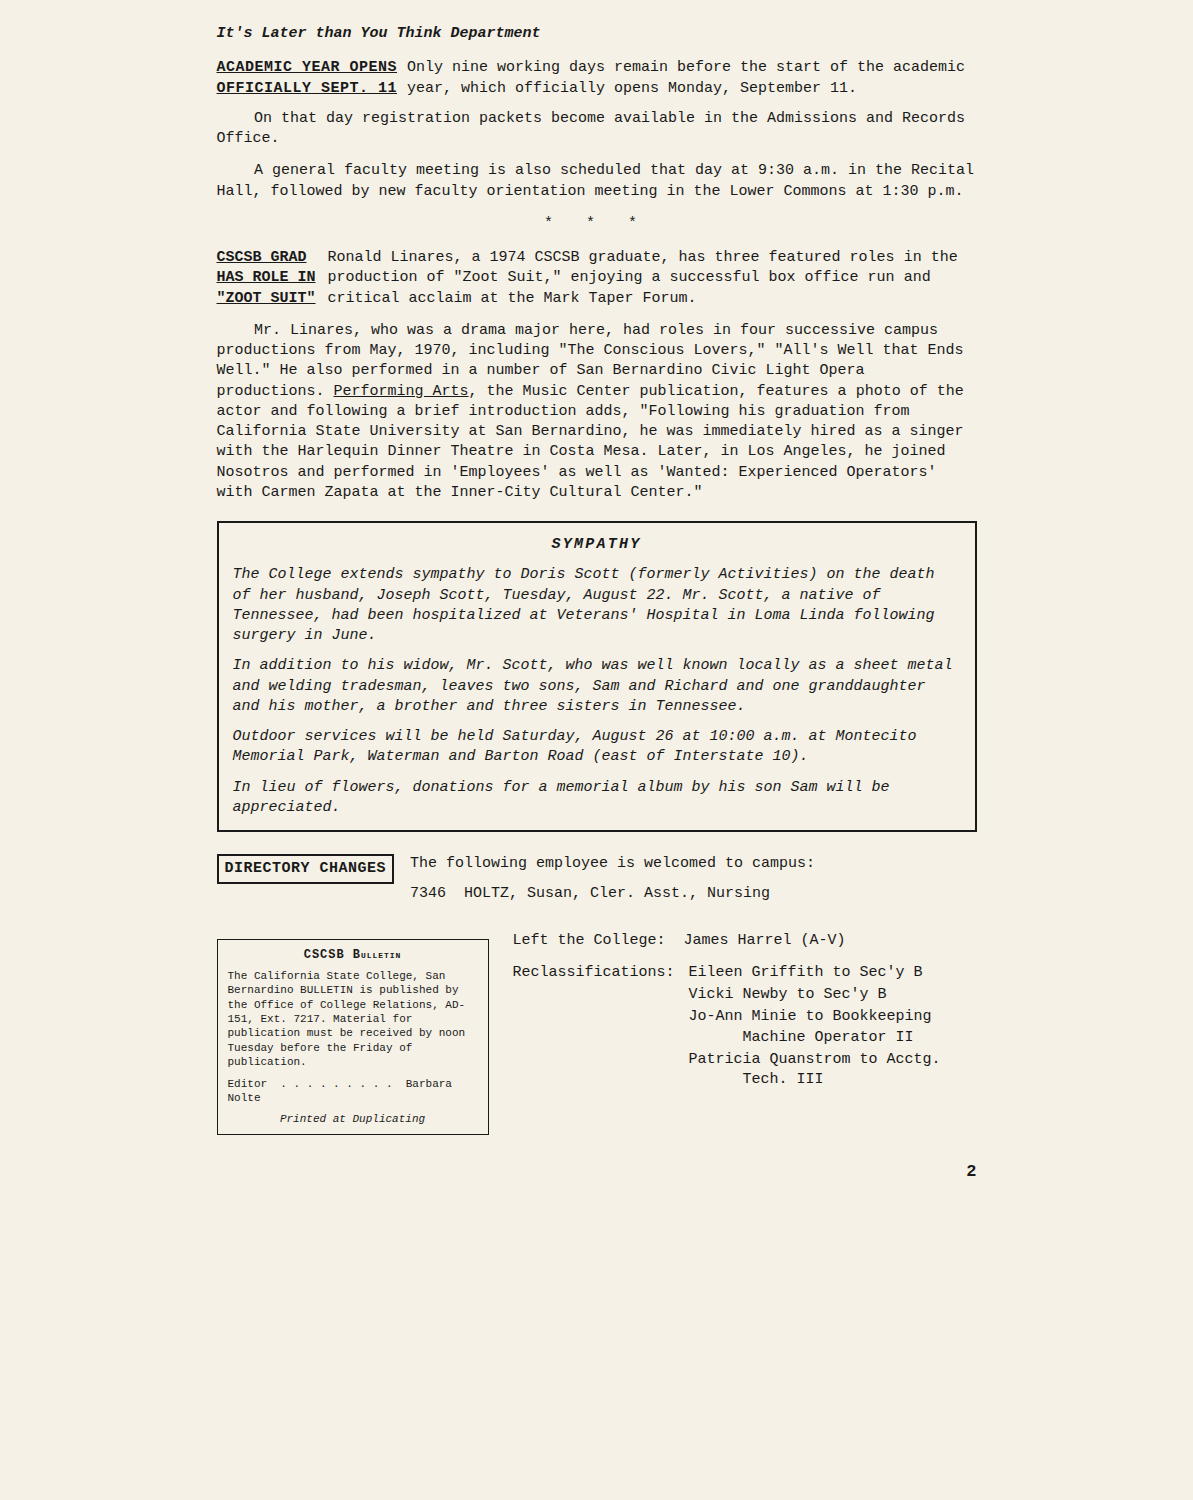It's Later than You Think Department
ACADEMIC YEAR OPENS
OFFICIALLY SEPT. 11
Only nine working days remain before the start of the academic year, which officially opens Monday, September 11.
On that day registration packets become available in the Admissions and Records Office.
A general faculty meeting is also scheduled that day at 9:30 a.m. in the Recital Hall, followed by new faculty orientation meeting in the Lower Commons at 1:30 p.m.
* * *
CSCSB GRAD
HAS ROLE IN
"ZOOT SUIT"
Ronald Linares, a 1974 CSCSB graduate, has three featured roles in the production of "Zoot Suit," enjoying a successful box office run and critical acclaim at the Mark Taper Forum.
Mr. Linares, who was a drama major here, had roles in four successive campus productions from May, 1970, including "The Conscious Lovers," "All's Well that Ends Well." He also performed in a number of San Bernardino Civic Light Opera productions. Performing Arts, the Music Center publication, features a photo of the actor and following a brief introduction adds, "Following his graduation from California State University at San Bernardino, he was immediately hired as a singer with the Harlequin Dinner Theatre in Costa Mesa. Later, in Los Angeles, he joined Nosotros and performed in 'Employees' as well as 'Wanted: Experienced Operators' with Carmen Zapata at the Inner-City Cultural Center."
SYMPATHY
The College extends sympathy to Doris Scott (formerly Activities) on the death of her husband, Joseph Scott, Tuesday, August 22. Mr. Scott, a native of Tennessee, had been hospitalized at Veterans' Hospital in Loma Linda following surgery in June.
In addition to his widow, Mr. Scott, who was well known locally as a sheet metal and welding tradesman, leaves two sons, Sam and Richard and one granddaughter and his mother, a brother and three sisters in Tennessee.
Outdoor services will be held Saturday, August 26 at 10:00 a.m. at Montecito Memorial Park, Waterman and Barton Road (east of Interstate 10).
In lieu of flowers, donations for a memorial album by his son Sam will be appreciated.
DIRECTORY CHANGES
The following employee is welcomed to campus:
7346 HOLTZ, Susan, Cler. Asst., Nursing
CSCSB Bulletin
The California State College, San Bernardino BULLETIN is published by the Office of College Relations, AD-151, Ext. 7217. Material for publication must be received by noon Tuesday before the Friday of publication.
Editor . . . . . . . . . Barbara Nolte
Printed at Duplicating
Left the College: James Harrel (A-V)
| Reclassifications: | Eileen Griffith to Sec'y B |
| | Vicki Newby to Sec'y B |
| | Jo-Ann Minie to Bookkeeping Machine Operator II |
| | Patricia Quanstrom to Acctg. Tech. III |
2